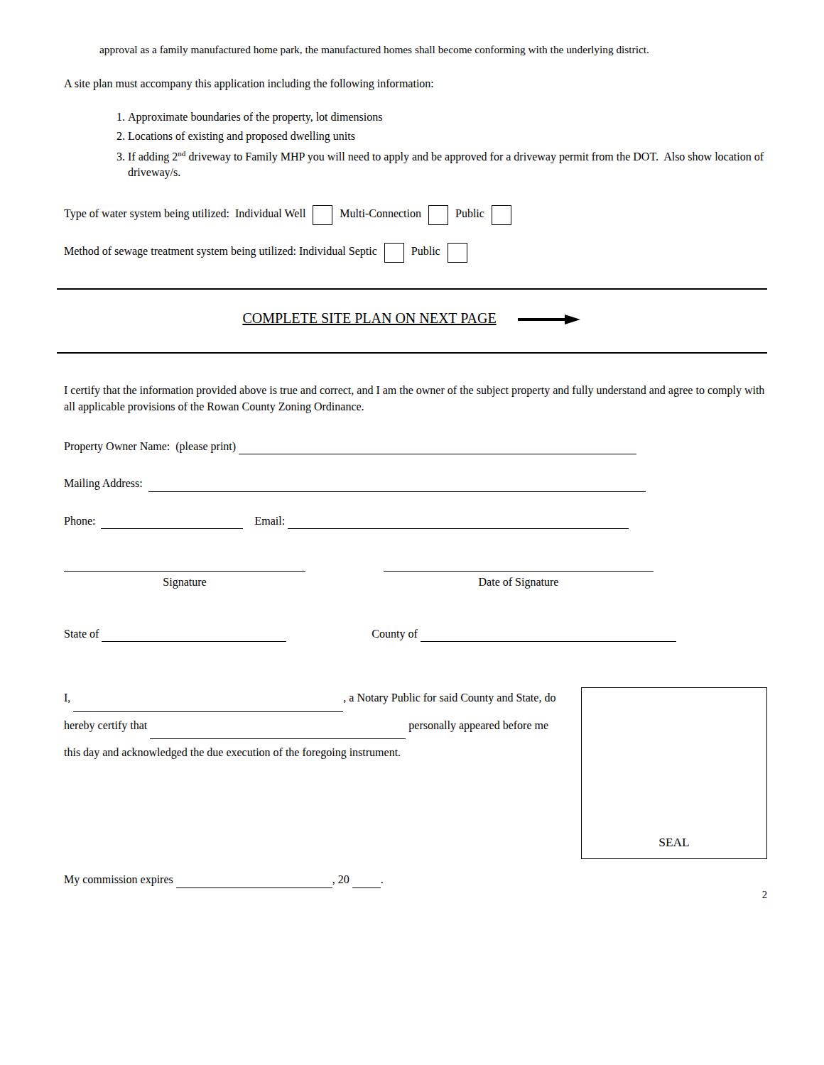approval as a family manufactured home park, the manufactured homes shall become conforming with the underlying district.
A site plan must accompany this application including the following information:
Approximate boundaries of the property, lot dimensions
Locations of existing and proposed dwelling units
If adding 2nd driveway to Family MHP you will need to apply and be approved for a driveway permit from the DOT. Also show location of driveway/s.
Type of water system being utilized: Individual Well Multi-Connection Public
Method of sewage treatment system being utilized: Individual Septic Public
COMPLETE SITE PLAN ON NEXT PAGE
I certify that the information provided above is true and correct, and I am the owner of the subject property and fully understand and agree to comply with all applicable provisions of the Rowan County Zoning Ordinance.
Property Owner Name: (please print)
Mailing Address:
Phone: Email:
Signature
Date of Signature
State of
County of
I, , a Notary Public for said County and State, do hereby certify that personally appeared before me this day and acknowledged the due execution of the foregoing instrument.
SEAL
My commission expires , 20 .
2